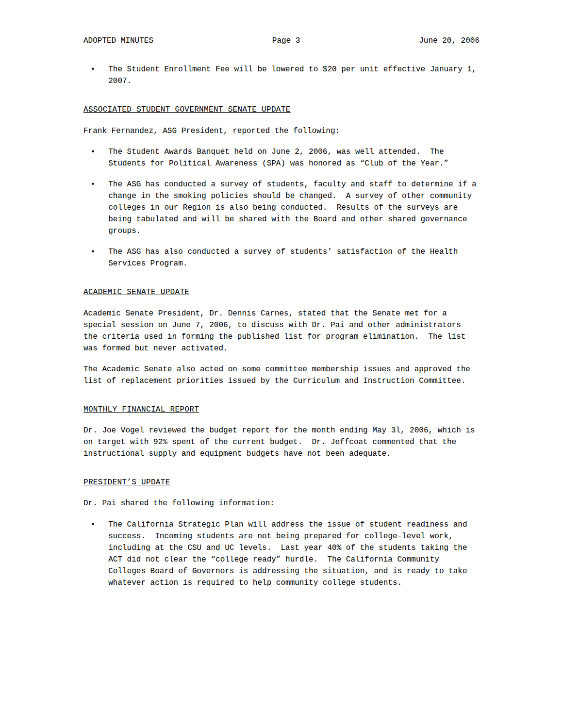ADOPTED MINUTES Page 3 June 20, 2006
The Student Enrollment Fee will be lowered to $20 per unit effective January 1, 2007.
ASSOCIATED STUDENT GOVERNMENT SENATE UPDATE
Frank Fernandez, ASG President, reported the following:
The Student Awards Banquet held on June 2, 2006, was well attended. The Students for Political Awareness (SPA) was honored as “Club of the Year.”
The ASG has conducted a survey of students, faculty and staff to determine if a change in the smoking policies should be changed. A survey of other community colleges in our Region is also being conducted. Results of the surveys are being tabulated and will be shared with the Board and other shared governance groups.
The ASG has also conducted a survey of students’ satisfaction of the Health Services Program.
ACADEMIC SENATE UPDATE
Academic Senate President, Dr. Dennis Carnes, stated that the Senate met for a special session on June 7, 2006, to discuss with Dr. Pai and other administrators the criteria used in forming the published list for program elimination. The list was formed but never activated.
The Academic Senate also acted on some committee membership issues and approved the list of replacement priorities issued by the Curriculum and Instruction Committee.
MONTHLY FINANCIAL REPORT
Dr. Joe Vogel reviewed the budget report for the month ending May 3l, 2006, which is on target with 92% spent of the current budget. Dr. Jeffcoat commented that the instructional supply and equipment budgets have not been adequate.
PRESIDENT’S UPDATE
Dr. Pai shared the following information:
The California Strategic Plan will address the issue of student readiness and success. Incoming students are not being prepared for college-level work, including at the CSU and UC levels. Last year 40% of the students taking the ACT did not clear the “college ready” hurdle. The California Community Colleges Board of Governors is addressing the situation, and is ready to take whatever action is required to help community college students.